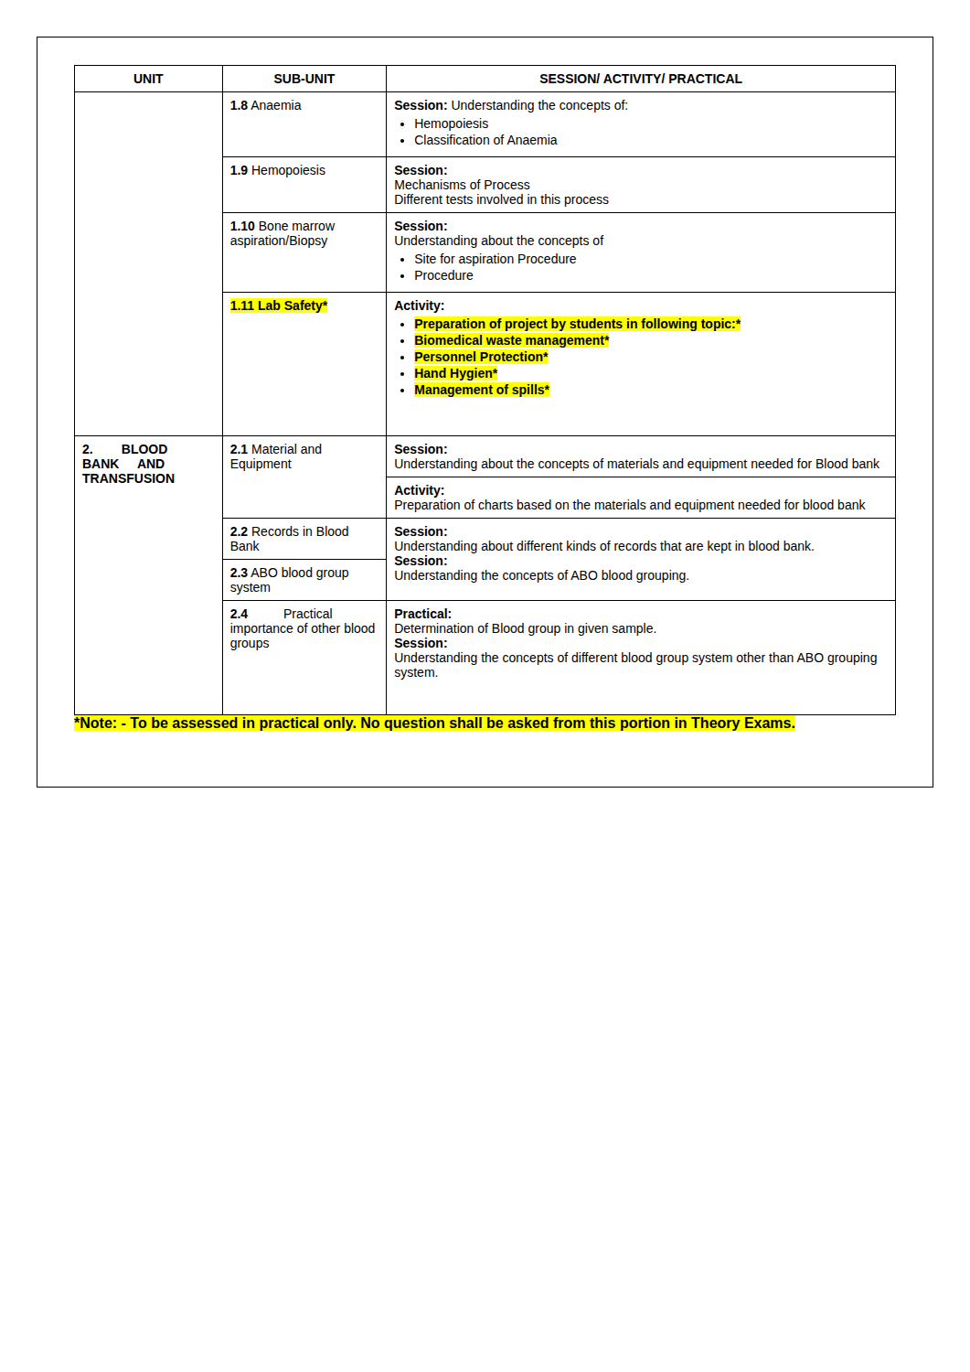| UNIT | SUB-UNIT | SESSION/ ACTIVITY/ PRACTICAL |
| --- | --- | --- |
| | 1.8 Anaemia | Session: Understanding the concepts of: Hemopoiesis Classification of Anaemia |
| 1.9 Hemopoiesis | Session: Mechanisms of Process Different tests involved in this process |
| 1.10 Bone marrow aspiration/Biopsy | Session: Understanding about the concepts of Site for aspiration Procedure Procedure |
| 1.11 Lab Safety* | Activity: Preparation of project by students in following topic:* Biomedical waste management* Personnel Protection* Hand Hygien* Management of spills* |
| 2. BLOOD BANK AND TRANSFUSION | 2.1 Material and Equipment | Session: Understanding about the concepts of materials and equipment needed for Blood bank |
| Activity: Preparation of charts based on the materials and equipment needed for blood bank |
| 2.2 Records in Blood Bank | Session: Understanding about different kinds of records that are kept in blood bank. Session: Understanding the concepts of ABO blood grouping. |
| 2.3 ABO blood group system |
| 2.4 Practical importance of other blood groups | Practical: Determination of Blood group in given sample. Session: Understanding the concepts of different blood group system other than ABO grouping system. |
*Note: - To be assessed in practical only. No question shall be asked from this portion in Theory Exams.